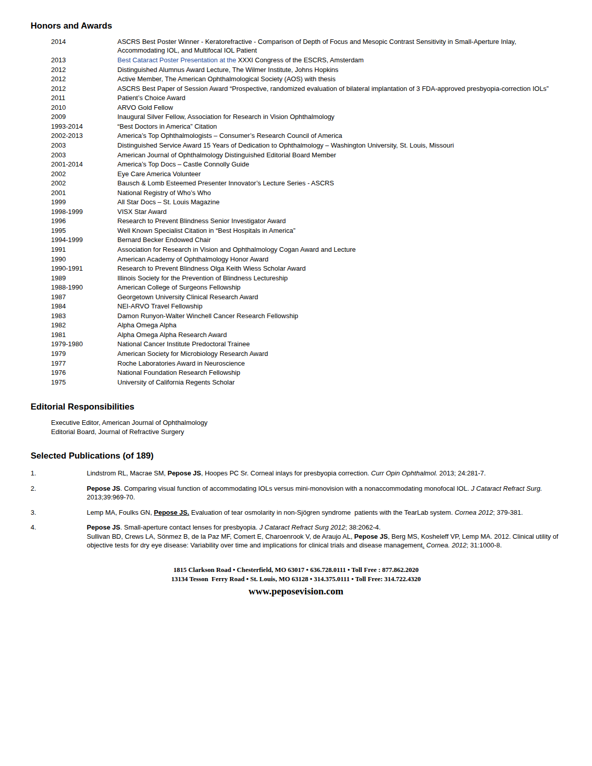Honors and Awards
| 2014 | ASCRS Best Poster Winner - Keratorefractive - Comparison of Depth of Focus and Mesopic Contrast Sensitivity in Small-Aperture Inlay, Accommodating IOL, and Multifocal IOL Patient |
| 2013 | Best Cataract Poster Presentation at the XXXI Congress of the ESCRS, Amsterdam |
| 2012 | Distinguished Alumnus Award Lecture, The Wilmer Institute, Johns Hopkins |
| 2012 | Active Member, The American Ophthalmological Society (AOS) with thesis |
| 2012 | ASCRS Best Paper of Session Award “Prospective, randomized evaluation of bilateral implantation of 3 FDA-approved presbyopia-correction IOLs” |
| 2011 | Patient’s Choice Award |
| 2010 | ARVO Gold Fellow |
| 2009 | Inaugural Silver Fellow, Association for Research in Vision Ophthalmology |
| 1993-2014 | “Best Doctors in America” Citation |
| 2002-2013 | America’s Top Ophthalmologists – Consumer’s Research Council of America |
| 2003 | Distinguished Service Award 15 Years of Dedication to Ophthalmology – Washington University, St. Louis, Missouri |
| 2003 | American Journal of Ophthalmology Distinguished Editorial Board Member |
| 2001-2014 | America’s Top Docs – Castle Connolly Guide |
| 2002 | Eye Care America Volunteer |
| 2002 | Bausch & Lomb Esteemed Presenter Innovator’s Lecture Series - ASCRS |
| 2001 | National Registry of Who’s Who |
| 1999 | All Star Docs – St. Louis Magazine |
| 1998-1999 | VISX Star Award |
| 1996 | Research to Prevent Blindness Senior Investigator Award |
| 1995 | Well Known Specialist Citation in “Best Hospitals in America” |
| 1994-1999 | Bernard Becker Endowed Chair |
| 1991 | Association for Research in Vision and Ophthalmology Cogan Award and Lecture |
| 1990 | American Academy of Ophthalmology Honor Award |
| 1990-1991 | Research to Prevent Blindness Olga Keith Wiess Scholar Award |
| 1989 | Illinois Society for the Prevention of Blindness Lectureship |
| 1988-1990 | American College of Surgeons Fellowship |
| 1987 | Georgetown University Clinical Research Award |
| 1984 | NEI-ARVO Travel Fellowship |
| 1983 | Damon Runyon-Walter Winchell Cancer Research Fellowship |
| 1982 | Alpha Omega Alpha |
| 1981 | Alpha Omega Alpha Research Award |
| 1979-1980 | National Cancer Institute Predoctoral Trainee |
| 1979 | American Society for Microbiology Research Award |
| 1977 | Roche Laboratories Award in Neuroscience |
| 1976 | National Foundation Research Fellowship |
| 1975 | University of California Regents Scholar |
Editorial Responsibilities
Executive Editor, American Journal of Ophthalmology
Editorial Board, Journal of Refractive Surgery
Selected Publications (of 189)
Lindstrom RL, Macrae SM, Pepose JS, Hoopes PC Sr. Corneal inlays for presbyopia correction. Curr Opin Ophthalmol. 2013; 24:281-7.
Pepose JS. Comparing visual function of accommodating IOLs versus mini-monovision with a nonaccommodating monofocal IOL. J Cataract Refract Surg. 2013;39:969-70.
Lemp MA, Foulks GN, Pepose JS. Evaluation of tear osmolarity in non-Sjögren syndrome patients with the TearLab system. Cornea 2012; 379-381.
Pepose JS. Small-aperture contact lenses for presbyopia. J Cataract Refract Surg 2012; 38:2062-4.
Sullivan BD, Crews LA, Sönmez B, de la Paz MF, Comert E, Charoenrook V, de Araujo AL, Pepose JS, Berg MS, Kosheleff VP, Lemp MA. 2012. Clinical utility of objective tests for dry eye disease: Variability over time and implications for clinical trials and disease management. Cornea. 2012; 31:1000-8.
1815 Clarkson Road • Chesterfield, MO 63017 • 636.728.0111 • Toll Free : 877.862.2020
13134 Tesson Ferry Road • St. Louis, MO 63128 • 314.375.0111 • Toll Free: 314.722.4320
www.peposevision.com